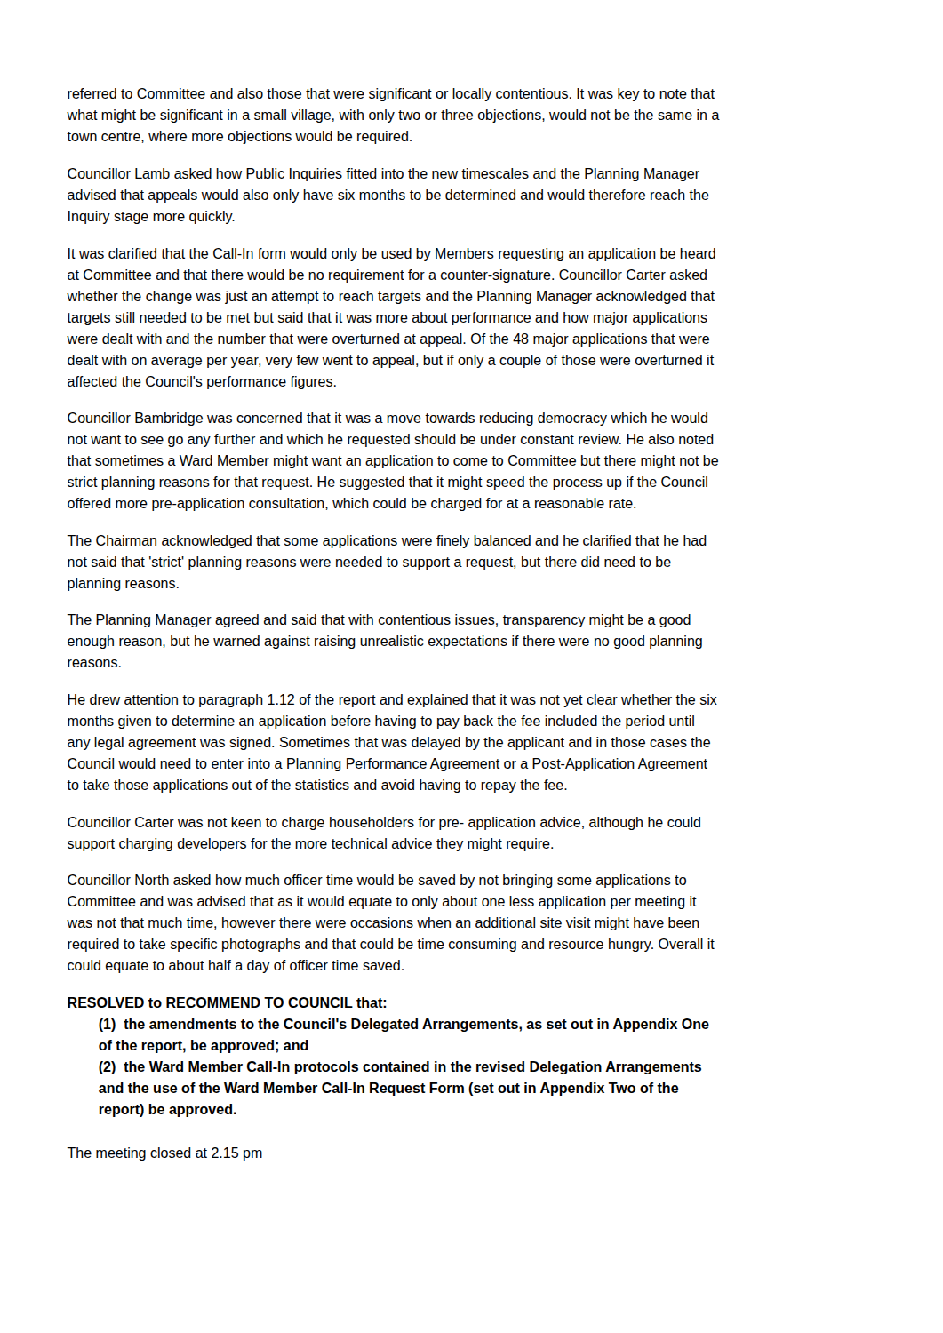referred to Committee and also those that were significant or locally contentious. It was key to note that what might be significant in a small village, with only two or three objections, would not be the same in a town centre, where more objections would be required.
Councillor Lamb asked how Public Inquiries fitted into the new timescales and the Planning Manager advised that appeals would also only have six months to be determined and would therefore reach the Inquiry stage more quickly.
It was clarified that the Call-In form would only be used by Members requesting an application be heard at Committee and that there would be no requirement for a counter-signature. Councillor Carter asked whether the change was just an attempt to reach targets and the Planning Manager acknowledged that targets still needed to be met but said that it was more about performance and how major applications were dealt with and the number that were overturned at appeal. Of the 48 major applications that were dealt with on average per year, very few went to appeal, but if only a couple of those were overturned it affected the Council's performance figures.
Councillor Bambridge was concerned that it was a move towards reducing democracy which he would not want to see go any further and which he requested should be under constant review. He also noted that sometimes a Ward Member might want an application to come to Committee but there might not be strict planning reasons for that request. He suggested that it might speed the process up if the Council offered more pre-application consultation, which could be charged for at a reasonable rate.
The Chairman acknowledged that some applications were finely balanced and he clarified that he had not said that 'strict' planning reasons were needed to support a request, but there did need to be planning reasons.
The Planning Manager agreed and said that with contentious issues, transparency might be a good enough reason, but he warned against raising unrealistic expectations if there were no good planning reasons.
He drew attention to paragraph 1.12 of the report and explained that it was not yet clear whether the six months given to determine an application before having to pay back the fee included the period until any legal agreement was signed. Sometimes that was delayed by the applicant and in those cases the Council would need to enter into a Planning Performance Agreement or a Post-Application Agreement to take those applications out of the statistics and avoid having to repay the fee.
Councillor Carter was not keen to charge householders for pre- application advice, although he could support charging developers for the more technical advice they might require.
Councillor North asked how much officer time would be saved by not bringing some applications to Committee and was advised that as it would equate to only about one less application per meeting it was not that much time, however there were occasions when an additional site visit might have been required to take specific photographs and that could be time consuming and resource hungry. Overall it could equate to about half a day of officer time saved.
RESOLVED to RECOMMEND TO COUNCIL that:
(1) the amendments to the Council's Delegated Arrangements, as set out in Appendix One of the report, be approved; and
(2) the Ward Member Call-In protocols contained in the revised Delegation Arrangements and the use of the Ward Member Call-In Request Form (set out in Appendix Two of the report) be approved.
The meeting closed at 2.15 pm